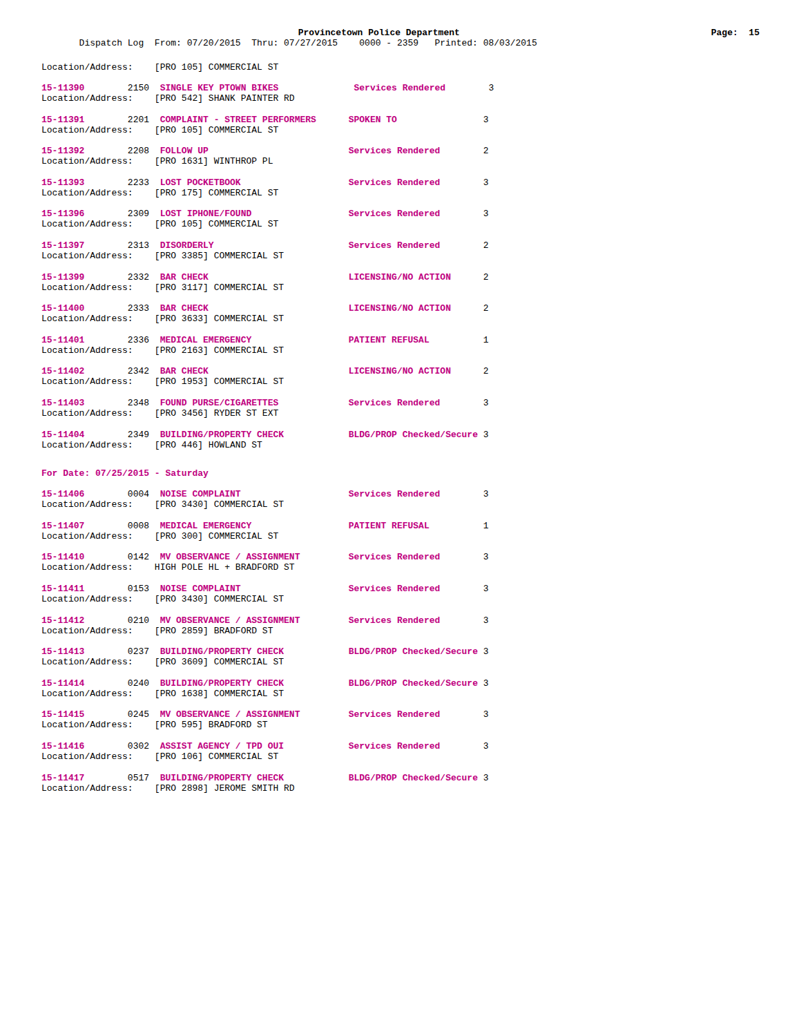Provincetown Police Department Page: 15
Dispatch Log From: 07/20/2015 Thru: 07/27/2015 0000 - 2359 Printed: 08/03/2015
Location/Address: [PRO 105] COMMERCIAL ST
15-11390 2150 SINGLE KEY PTOWN BIKES Services Rendered 3
Location/Address: [PRO 542] SHANK PAINTER RD
15-11391 2201 COMPLAINT - STREET PERFORMERS SPOKEN TO 3
Location/Address: [PRO 105] COMMERCIAL ST
15-11392 2208 FOLLOW UP Services Rendered 2
Location/Address: [PRO 1631] WINTHROP PL
15-11393 2233 LOST POCKETBOOK Services Rendered 3
Location/Address: [PRO 175] COMMERCIAL ST
15-11396 2309 LOST IPHONE/FOUND Services Rendered 3
Location/Address: [PRO 105] COMMERCIAL ST
15-11397 2313 DISORDERLY Services Rendered 2
Location/Address: [PRO 3385] COMMERCIAL ST
15-11399 2332 BAR CHECK LICENSING/NO ACTION 2
Location/Address: [PRO 3117] COMMERCIAL ST
15-11400 2333 BAR CHECK LICENSING/NO ACTION 2
Location/Address: [PRO 3633] COMMERCIAL ST
15-11401 2336 MEDICAL EMERGENCY PATIENT REFUSAL 1
Location/Address: [PRO 2163] COMMERCIAL ST
15-11402 2342 BAR CHECK LICENSING/NO ACTION 2
Location/Address: [PRO 1953] COMMERCIAL ST
15-11403 2348 FOUND PURSE/CIGARETTES Services Rendered 3
Location/Address: [PRO 3456] RYDER ST EXT
15-11404 2349 BUILDING/PROPERTY CHECK BLDG/PROP Checked/Secure 3
Location/Address: [PRO 446] HOWLAND ST
For Date: 07/25/2015 - Saturday
15-11406 0004 NOISE COMPLAINT Services Rendered 3
Location/Address: [PRO 3430] COMMERCIAL ST
15-11407 0008 MEDICAL EMERGENCY PATIENT REFUSAL 1
Location/Address: [PRO 300] COMMERCIAL ST
15-11410 0142 MV OBSERVANCE / ASSIGNMENT Services Rendered 3
Location/Address: HIGH POLE HL + BRADFORD ST
15-11411 0153 NOISE COMPLAINT Services Rendered 3
Location/Address: [PRO 3430] COMMERCIAL ST
15-11412 0210 MV OBSERVANCE / ASSIGNMENT Services Rendered 3
Location/Address: [PRO 2859] BRADFORD ST
15-11413 0237 BUILDING/PROPERTY CHECK BLDG/PROP Checked/Secure 3
Location/Address: [PRO 3609] COMMERCIAL ST
15-11414 0240 BUILDING/PROPERTY CHECK BLDG/PROP Checked/Secure 3
Location/Address: [PRO 1638] COMMERCIAL ST
15-11415 0245 MV OBSERVANCE / ASSIGNMENT Services Rendered 3
Location/Address: [PRO 595] BRADFORD ST
15-11416 0302 ASSIST AGENCY / TPD OUI Services Rendered 3
Location/Address: [PRO 106] COMMERCIAL ST
15-11417 0517 BUILDING/PROPERTY CHECK BLDG/PROP Checked/Secure 3
Location/Address: [PRO 2898] JEROME SMITH RD